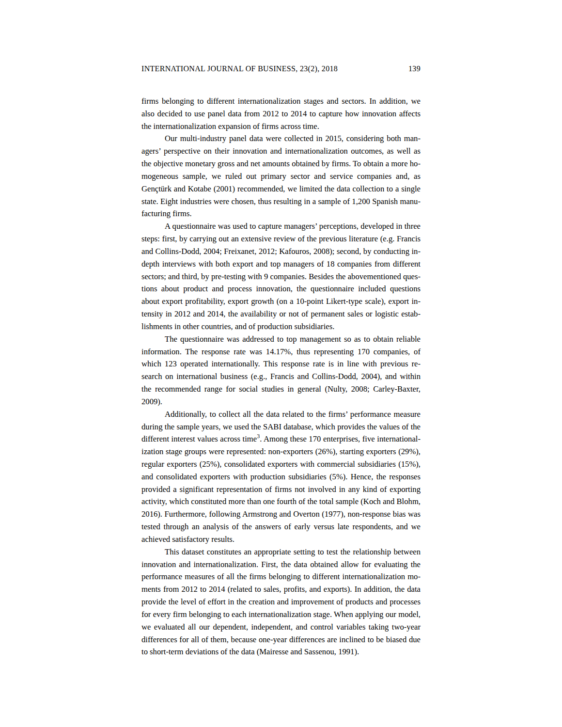International Journal of Business, 23(2), 2018 139
firms belonging to different internationalization stages and sectors. In addition, we also decided to use panel data from 2012 to 2014 to capture how innovation affects the internationalization expansion of firms across time.
Our multi-industry panel data were collected in 2015, considering both managers’ perspective on their innovation and internationalization outcomes, as well as the objective monetary gross and net amounts obtained by firms. To obtain a more homogeneous sample, we ruled out primary sector and service companies and, as Gençtürk and Kotabe (2001) recommended, we limited the data collection to a single state. Eight industries were chosen, thus resulting in a sample of 1,200 Spanish manufacturing firms.
A questionnaire was used to capture managers’ perceptions, developed in three steps: first, by carrying out an extensive review of the previous literature (e.g. Francis and Collins-Dodd, 2004; Freixanet, 2012; Kafouros, 2008); second, by conducting in-depth interviews with both export and top managers of 18 companies from different sectors; and third, by pre-testing with 9 companies. Besides the abovementioned questions about product and process innovation, the questionnaire included questions about export profitability, export growth (on a 10-point Likert-type scale), export intensity in 2012 and 2014, the availability or not of permanent sales or logistic establishments in other countries, and of production subsidiaries.
The questionnaire was addressed to top management so as to obtain reliable information. The response rate was 14.17%, thus representing 170 companies, of which 123 operated internationally. This response rate is in line with previous research on international business (e.g., Francis and Collins-Dodd, 2004), and within the recommended range for social studies in general (Nulty, 2008; Carley-Baxter, 2009).
Additionally, to collect all the data related to the firms’ performance measure during the sample years, we used the SABI database, which provides the values of the different interest values across time3. Among these 170 enterprises, five internationalization stage groups were represented: non-exporters (26%), starting exporters (29%), regular exporters (25%), consolidated exporters with commercial subsidiaries (15%), and consolidated exporters with production subsidiaries (5%). Hence, the responses provided a significant representation of firms not involved in any kind of exporting activity, which constituted more than one fourth of the total sample (Koch and Blohm, 2016). Furthermore, following Armstrong and Overton (1977), non-response bias was tested through an analysis of the answers of early versus late respondents, and we achieved satisfactory results.
This dataset constitutes an appropriate setting to test the relationship between innovation and internationalization. First, the data obtained allow for evaluating the performance measures of all the firms belonging to different internationalization moments from 2012 to 2014 (related to sales, profits, and exports). In addition, the data provide the level of effort in the creation and improvement of products and processes for every firm belonging to each internationalization stage. When applying our model, we evaluated all our dependent, independent, and control variables taking two-year differences for all of them, because one-year differences are inclined to be biased due to short-term deviations of the data (Mairesse and Sassenou, 1991).